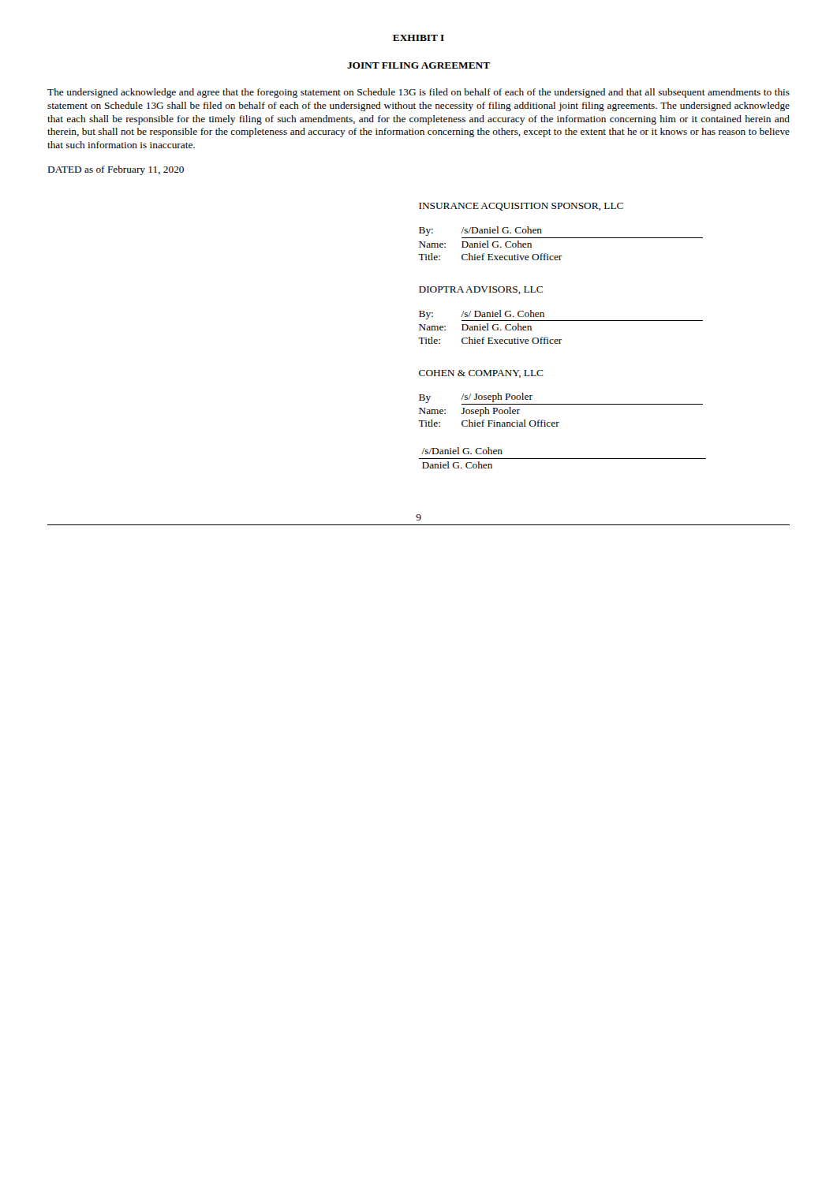EXHIBIT I
JOINT FILING AGREEMENT
The undersigned acknowledge and agree that the foregoing statement on Schedule 13G is filed on behalf of each of the undersigned and that all subsequent amendments to this statement on Schedule 13G shall be filed on behalf of each of the undersigned without the necessity of filing additional joint filing agreements. The undersigned acknowledge that each shall be responsible for the timely filing of such amendments, and for the completeness and accuracy of the information concerning him or it contained herein and therein, but shall not be responsible for the completeness and accuracy of the information concerning the others, except to the extent that he or it knows or has reason to believe that such information is inaccurate.
DATED as of February 11, 2020
INSURANCE ACQUISITION SPONSOR, LLC
| By: | /s/Daniel G. Cohen |
| Name: | Daniel G. Cohen |
| Title: | Chief Executive Officer |
DIOPTRA ADVISORS, LLC
| By: | /s/ Daniel G. Cohen |
| Name: | Daniel G. Cohen |
| Title: | Chief Executive Officer |
COHEN & COMPANY, LLC
| By | /s/ Joseph Pooler |
| Name: | Joseph Pooler |
| Title: | Chief Financial Officer |
/s/Daniel G. Cohen
Daniel G. Cohen
9